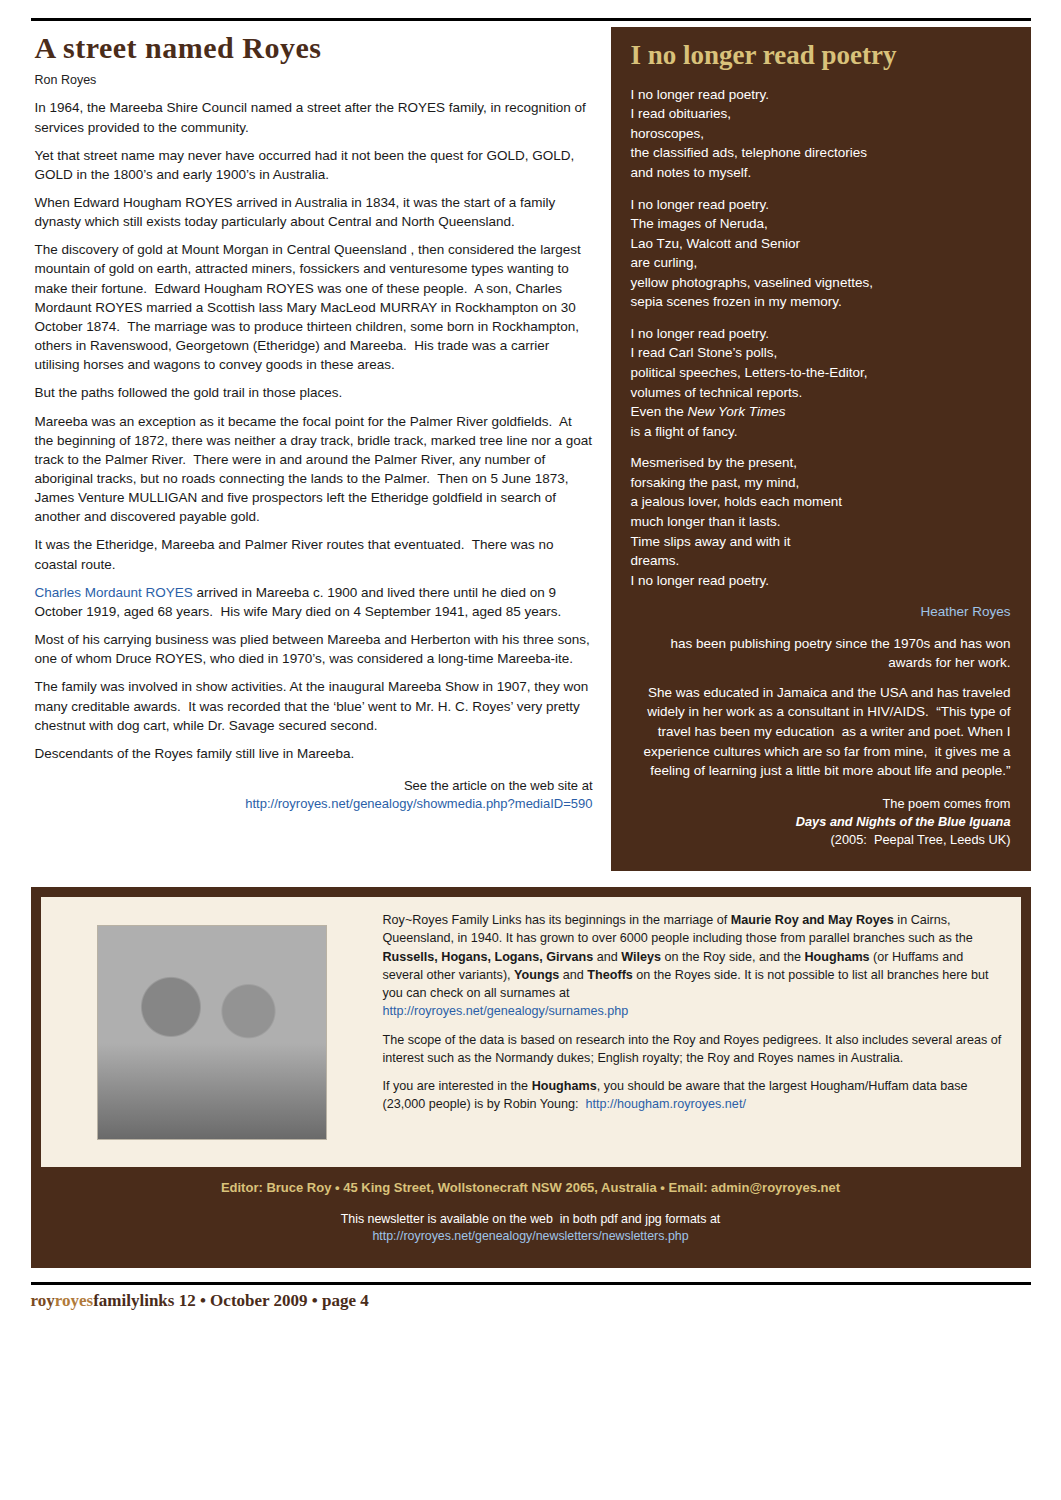A street named Royes
Ron Royes
In 1964, the Mareeba Shire Council named a street after the ROYES family, in recognition of services provided to the community.
Yet that street name may never have occurred had it not been the quest for GOLD, GOLD, GOLD in the 1800’s and early 1900’s in Australia.
When Edward Hougham ROYES arrived in Australia in 1834, it was the start of a family dynasty which still exists today particularly about Central and North Queensland.
The discovery of gold at Mount Morgan in Central Queensland , then considered the largest mountain of gold on earth, attracted miners, fossickers and venturesome types wanting to make their fortune. Edward Hougham ROYES was one of these people. A son, Charles Mordaunt ROYES married a Scottish lass Mary MacLeod MURRAY in Rockhampton on 30 October 1874. The marriage was to produce thirteen children, some born in Rockhampton, others in Ravenswood, Georgetown (Etheridge) and Mareeba. His trade was a carrier utilising horses and wagons to convey goods in these areas.
But the paths followed the gold trail in those places.
Mareeba was an exception as it became the focal point for the Palmer River goldfields. At the beginning of 1872, there was neither a dray track, bridle track, marked tree line nor a goat track to the Palmer River. There were in and around the Palmer River, any number of aboriginal tracks, but no roads connecting the lands to the Palmer. Then on 5 June 1873, James Venture MULLIGAN and five prospectors left the Etheridge goldfield in search of another and discovered payable gold.
It was the Etheridge, Mareeba and Palmer River routes that eventuated. There was no coastal route.
Charles Mordaunt ROYES arrived in Mareeba c. 1900 and lived there until he died on 9 October 1919, aged 68 years. His wife Mary died on 4 September 1941, aged 85 years.
Most of his carrying business was plied between Mareeba and Herberton with his three sons, one of whom Druce ROYES, who died in 1970’s, was considered a long-time Mareeba-ite.
The family was involved in show activities. At the inaugural Mareeba Show in 1907, they won many creditable awards. It was recorded that the ‘blue’ went to Mr. H. C. Royes’ very pretty chestnut with dog cart, while Dr. Savage secured second.
Descendants of the Royes family still live in Mareeba.
See the article on the web site at http://royroyes.net/genealogy/showmedia.php?mediaID=590
I no longer read poetry
I no longer read poetry.
I read obituaries,
horoscopes,
the classified ads, telephone directories
and notes to myself.
I no longer read poetry.
The images of Neruda,
Lao Tzu, Walcott and Senior
are curling,
yellow photographs, vaselined vignettes,
sepia scenes frozen in my memory.
I no longer read poetry.
I read Carl Stone’s polls,
political speeches, Letters-to-the-Editor,
volumes of technical reports.
Even the New York Times
is a flight of fancy.
Mesmerised by the present,
forsaking the past, my mind,
a jealous lover, holds each moment
much longer than it lasts.
Time slips away and with it
dreams.
I no longer read poetry.
Heather Royes
has been publishing poetry since the 1970s and has won awards for her work.
She was educated in Jamaica and the USA and has traveled widely in her work as a consultant in HIV/AIDS. “This type of travel has been my education as a writer and poet. When I experience cultures which are so far from mine, it gives me a feeling of learning just a little bit more about life and people.”
The poem comes from
Days and Nights of the Blue Iguana
(2005: Peepal Tree, Leeds UK)
Roy~Royes Family Links has its beginnings in the marriage of Maurie Roy and May Royes in Cairns, Queensland, in 1940. It has grown to over 6000 people including those from parallel branches such as the Russells, Hogans, Logans, Girvans and Wileys on the Roy side, and the Houghams (or Huffams and several other variants), Youngs and Theoffs on the Royes side. It is not possible to list all branches here but you can check on all surnames at
http://royroyes.net/genealogy/surnames.php
The scope of the data is based on research into the Roy and Royes pedigrees. It also includes several areas of interest such as the Normandy dukes; English royalty; the Roy and Royes names in Australia.
If you are interested in the Houghams, you should be aware that the largest Hougham/Huffam data base (23,000 people) is by Robin Young: http://hougham.royroyes.net/
Editor: Bruce Roy • 45 King Street, Wollstonecraft NSW 2065, Australia • Email: admin@royroyes.net
This newsletter is available on the web in both pdf and jpg formats at
http://royroyes.net/genealogy/newsletters/newsletters.php
roy royes family links 12 • October 2009 • page 4